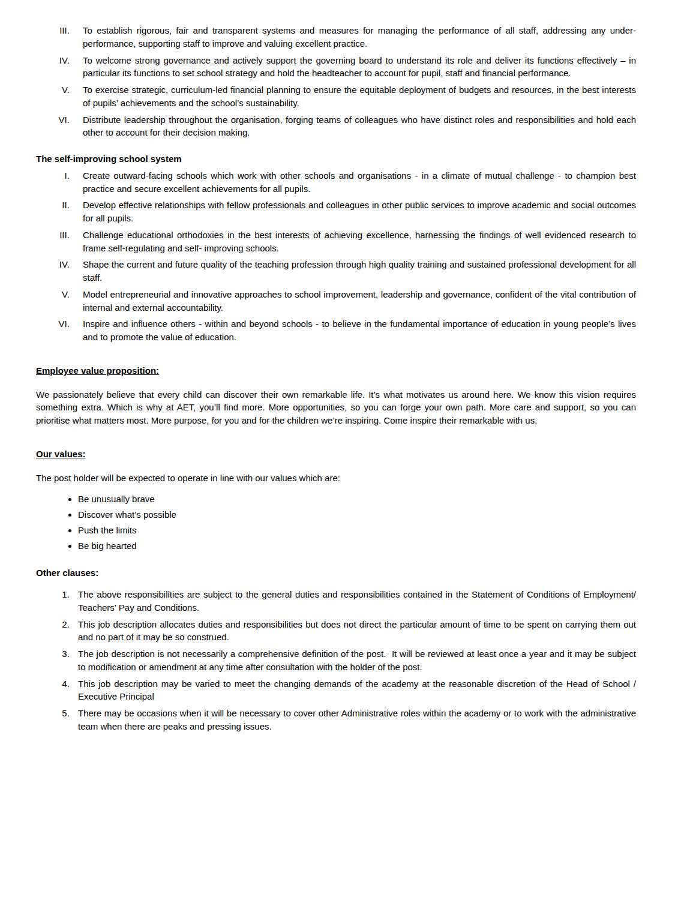To establish rigorous, fair and transparent systems and measures for managing the performance of all staff, addressing any under-performance, supporting staff to improve and valuing excellent practice.
To welcome strong governance and actively support the governing board to understand its role and deliver its functions effectively – in particular its functions to set school strategy and hold the headteacher to account for pupil, staff and financial performance.
To exercise strategic, curriculum-led financial planning to ensure the equitable deployment of budgets and resources, in the best interests of pupils’ achievements and the school’s sustainability.
Distribute leadership throughout the organisation, forging teams of colleagues who have distinct roles and responsibilities and hold each other to account for their decision making.
The self-improving school system
Create outward-facing schools which work with other schools and organisations - in a climate of mutual challenge - to champion best practice and secure excellent achievements for all pupils.
Develop effective relationships with fellow professionals and colleagues in other public services to improve academic and social outcomes for all pupils.
Challenge educational orthodoxies in the best interests of achieving excellence, harnessing the findings of well evidenced research to frame self-regulating and self- improving schools.
Shape the current and future quality of the teaching profession through high quality training and sustained professional development for all staff.
Model entrepreneurial and innovative approaches to school improvement, leadership and governance, confident of the vital contribution of internal and external accountability.
Inspire and influence others - within and beyond schools - to believe in the fundamental importance of education in young people’s lives and to promote the value of education.
Employee value proposition:
We passionately believe that every child can discover their own remarkable life. It’s what motivates us around here. We know this vision requires something extra. Which is why at AET, you’ll find more. More opportunities, so you can forge your own path. More care and support, so you can prioritise what matters most. More purpose, for you and for the children we’re inspiring. Come inspire their remarkable with us.
Our values:
The post holder will be expected to operate in line with our values which are:
Be unusually brave
Discover what’s possible
Push the limits
Be big hearted
Other clauses:
The above responsibilities are subject to the general duties and responsibilities contained in the Statement of Conditions of Employment/ Teachers’ Pay and Conditions.
This job description allocates duties and responsibilities but does not direct the particular amount of time to be spent on carrying them out and no part of it may be so construed.
The job description is not necessarily a comprehensive definition of the post. It will be reviewed at least once a year and it may be subject to modification or amendment at any time after consultation with the holder of the post.
This job description may be varied to meet the changing demands of the academy at the reasonable discretion of the Head of School / Executive Principal
There may be occasions when it will be necessary to cover other Administrative roles within the academy or to work with the administrative team when there are peaks and pressing issues.